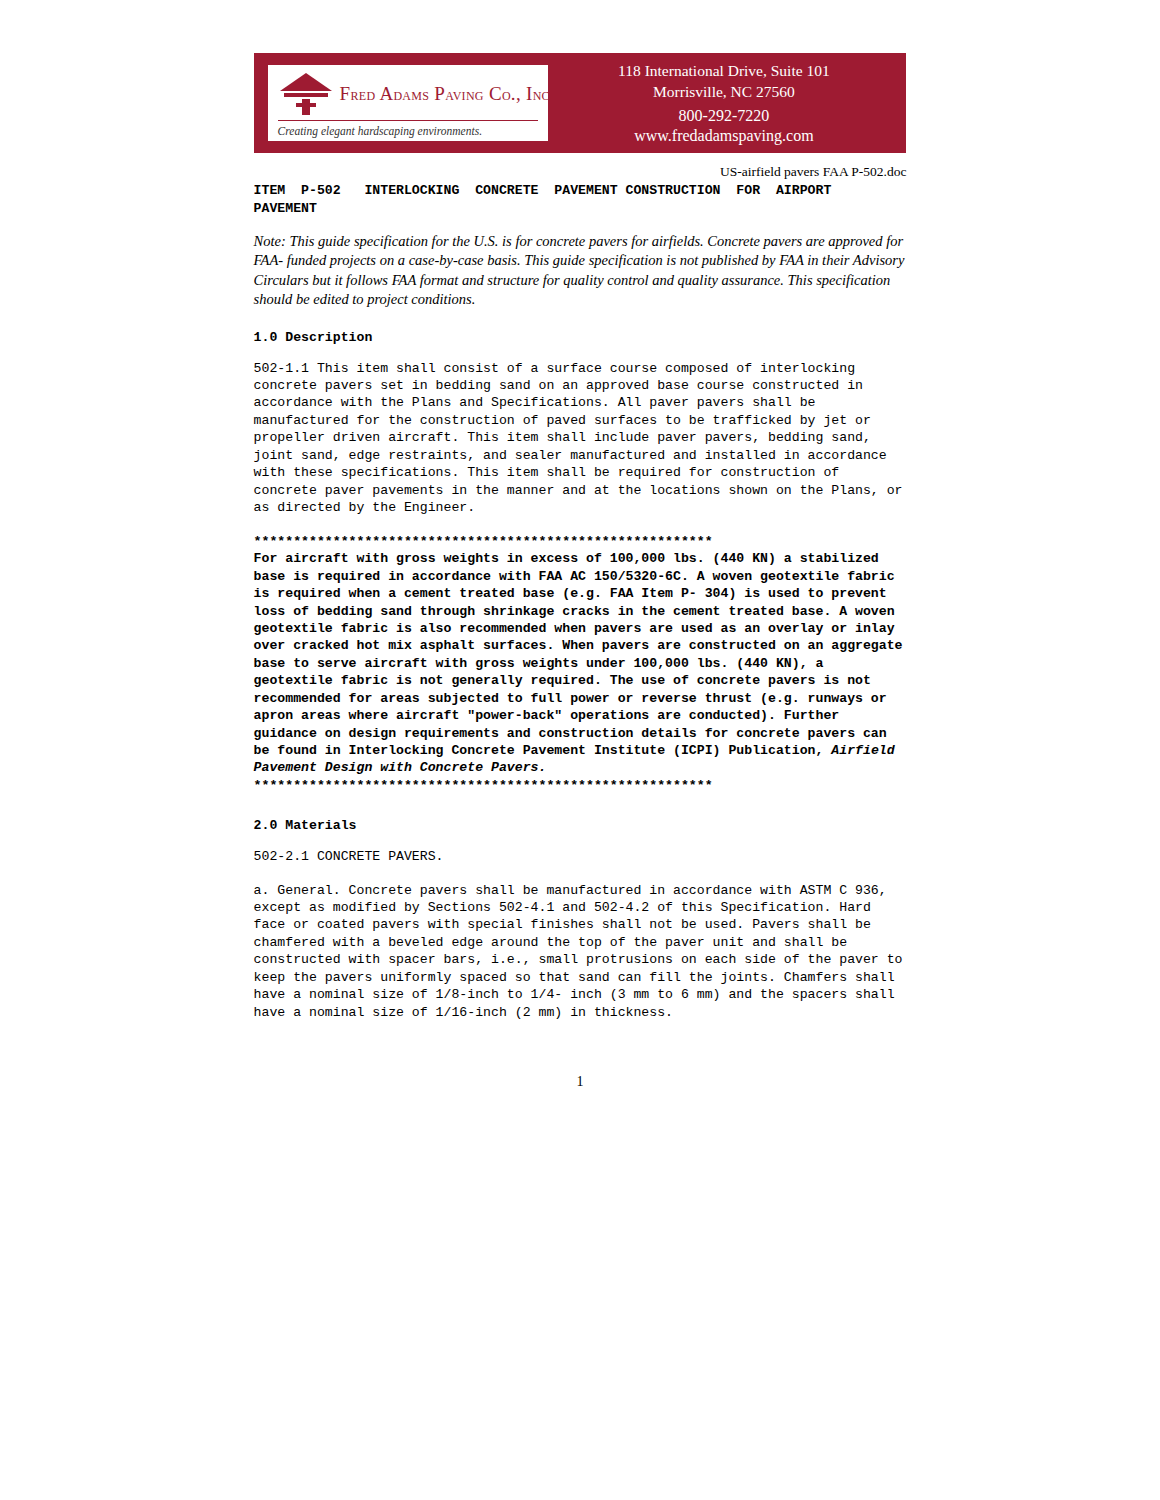FRED ADAMS PAVING CO., INC.
Creating elegant hardscaping environments.
118 International Drive, Suite 101
Morrisville, NC 27560
800-292-7220
www.fredadamspaving.com
US-airfield pavers FAA P-502.doc
ITEM P-502 INTERLOCKING CONCRETE PAVEMENT CONSTRUCTION FOR AIRPORT PAVEMENT
Note: This guide specification for the U.S. is for concrete pavers for airfields. Concrete pavers are approved for FAA- funded projects on a case-by-case basis. This guide specification is not published by FAA in their Advisory Circulars but it follows FAA format and structure for quality control and quality assurance. This specification should be edited to project conditions.
1.0 Description
502-1.1 This item shall consist of a surface course composed of interlocking concrete pavers set in bedding sand on an approved base course constructed in accordance with the Plans and Specifications. All paver pavers shall be manufactured for the construction of paved surfaces to be trafficked by jet or propeller driven aircraft. This item shall include paver pavers, bedding sand, joint sand, edge restraints, and sealer manufactured and installed in accordance with these specifications. This item shall be required for construction of concrete paver pavements in the manner and at the locations shown on the Plans, or as directed by the Engineer.
**********************************************************
For aircraft with gross weights in excess of 100,000 lbs. (440 KN) a stabilized base is required in accordance with FAA AC 150/5320-6C. A woven geotextile fabric is required when a cement treated base (e.g. FAA Item P- 304) is used to prevent loss of bedding sand through shrinkage cracks in the cement treated base. A woven geotextile fabric is also recommended when pavers are used as an overlay or inlay over cracked hot mix asphalt surfaces. When pavers are constructed on an aggregate base to serve aircraft with gross weights under 100,000 lbs. (440 KN), a geotextile fabric is not generally required. The use of concrete pavers is not recommended for areas subjected to full power or reverse thrust (e.g. runways or apron areas where aircraft "power-back" operations are conducted). Further guidance on design requirements and construction details for concrete pavers can be found in Interlocking Concrete Pavement Institute (ICPI) Publication, Airfield Pavement Design with Concrete Pavers.
**********************************************************
2.0 Materials
502-2.1 CONCRETE PAVERS.
a. General. Concrete pavers shall be manufactured in accordance with ASTM C 936, except as modified by Sections 502-4.1 and 502-4.2 of this Specification. Hard face or coated pavers with special finishes shall not be used. Pavers shall be chamfered with a beveled edge around the top of the paver unit and shall be constructed with spacer bars, i.e., small protrusions on each side of the paver to keep the pavers uniformly spaced so that sand can fill the joints. Chamfers shall have a nominal size of 1/8-inch to 1/4- inch (3 mm to 6 mm) and the spacers shall have a nominal size of 1/16-inch (2 mm) in thickness.
1